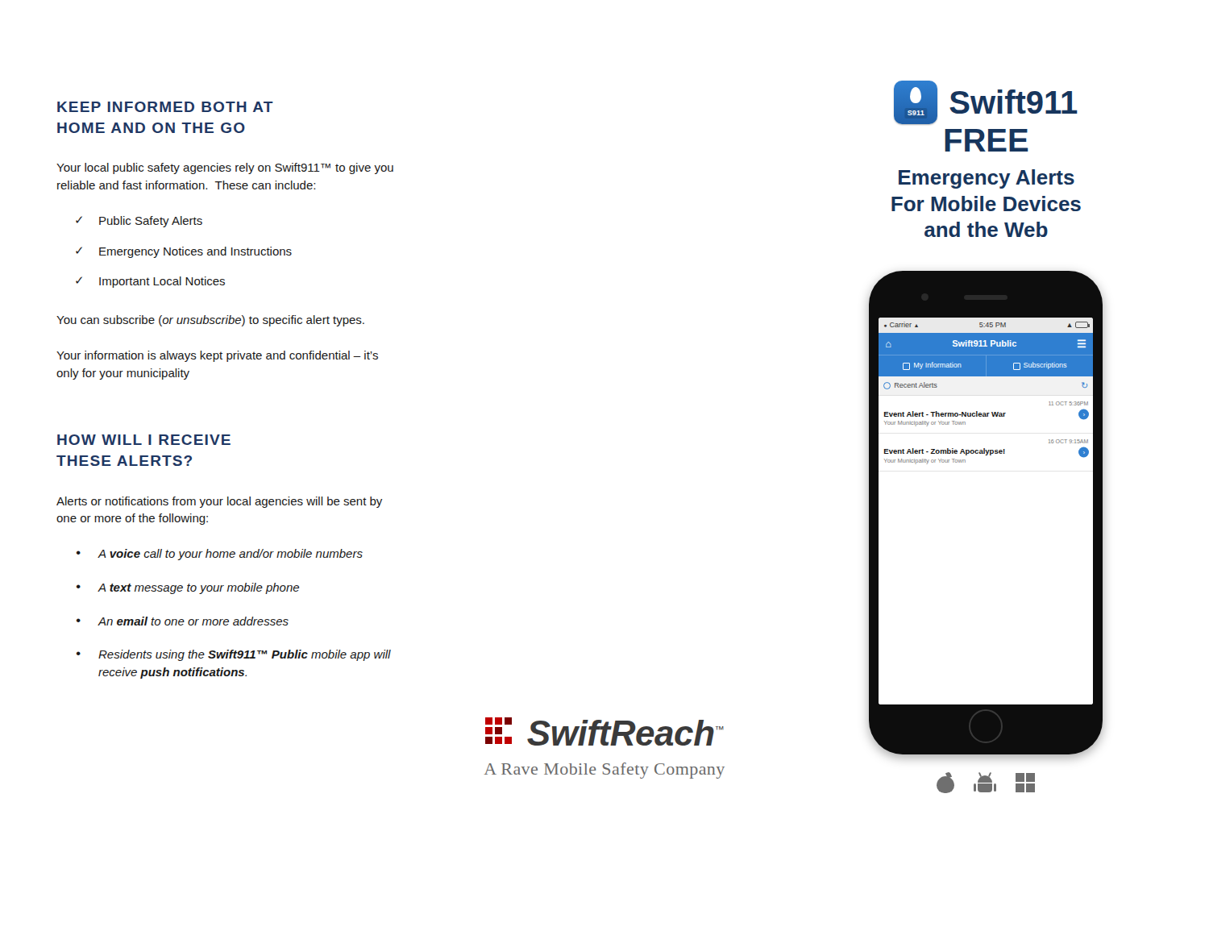Keep Informed Both at
Home and on the Go
Your local public safety agencies rely on Swift911™ to give you reliable and fast information. These can include:
Public Safety Alerts
Emergency Notices and Instructions
Important Local Notices
You can subscribe (or unsubscribe) to specific alert types.
Your information is always kept private and confidential – it’s only for your municipality
How Will I Receive
These Alerts?
Alerts or notifications from your local agencies will be sent by one or more of the following:
A voice call to your home and/or mobile numbers
A text message to your mobile phone
An email to one or more addresses
Residents using the Swift911™ Public mobile app will receive push notifications.
SwiftReach™
A Rave Mobile Safety Company
S911
Swift911
FREE
Emergency Alerts
For Mobile Devices
and the Web
Carrier 5:45 PM ▲
⌂ Swift911 Public ☰
My Information
Subscriptions
Recent Alerts ↻
11 OCT 5:36PM
Event Alert - Thermo-Nuclear War
Your Municipality or Your Town
›
16 OCT 9:15AM
Event Alert - Zombie Apocalypse!
Your Municipality or Your Town
›